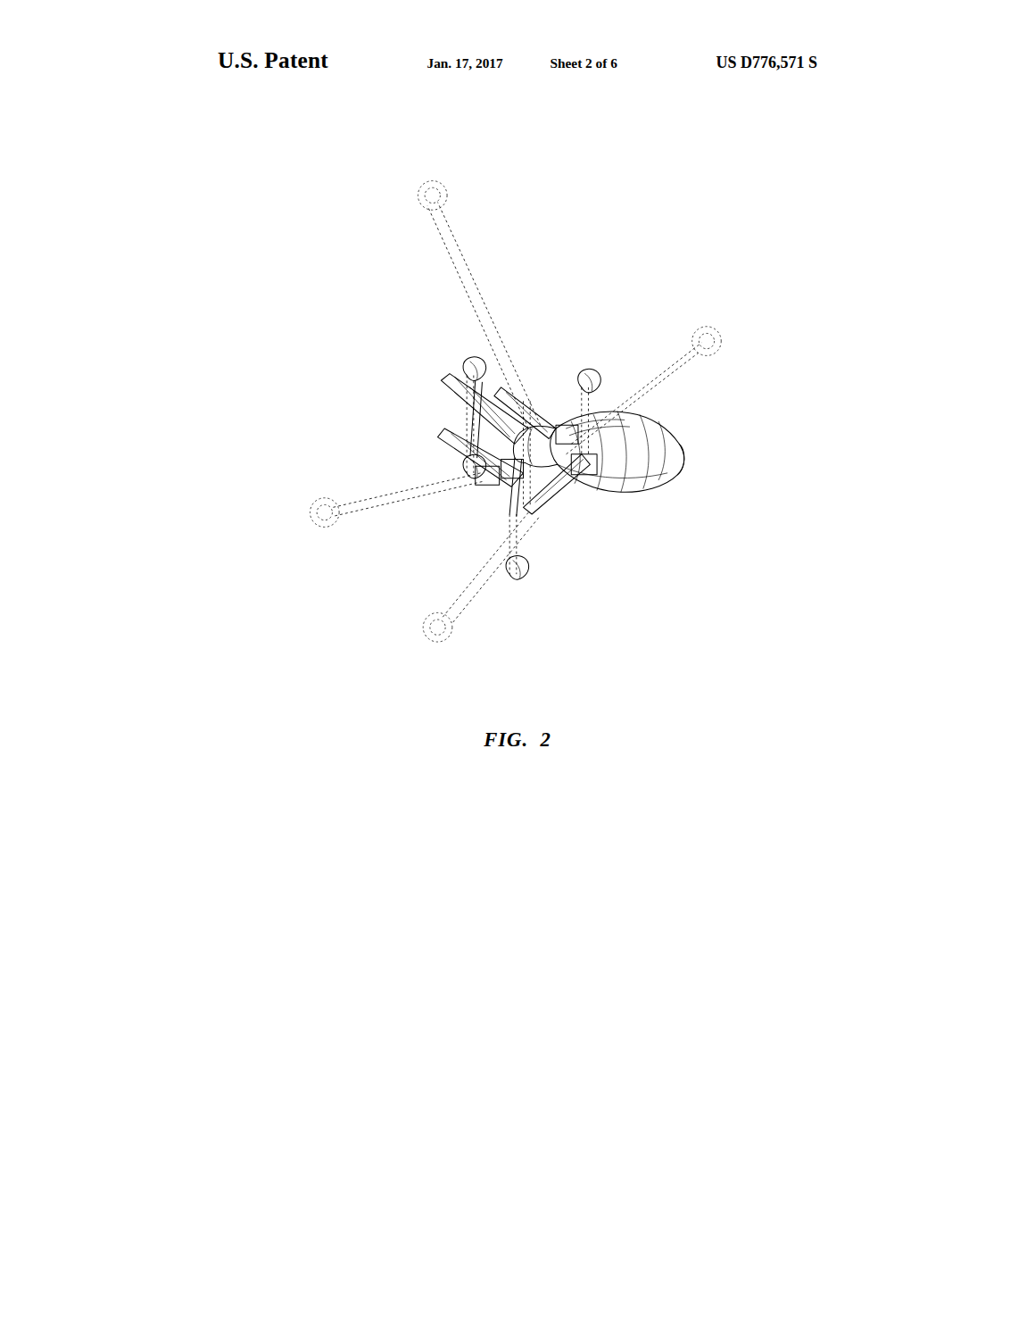U.S. Patent
Jan. 17, 2017 Sheet 2 of 6
US D776,571 S
FIG. 2